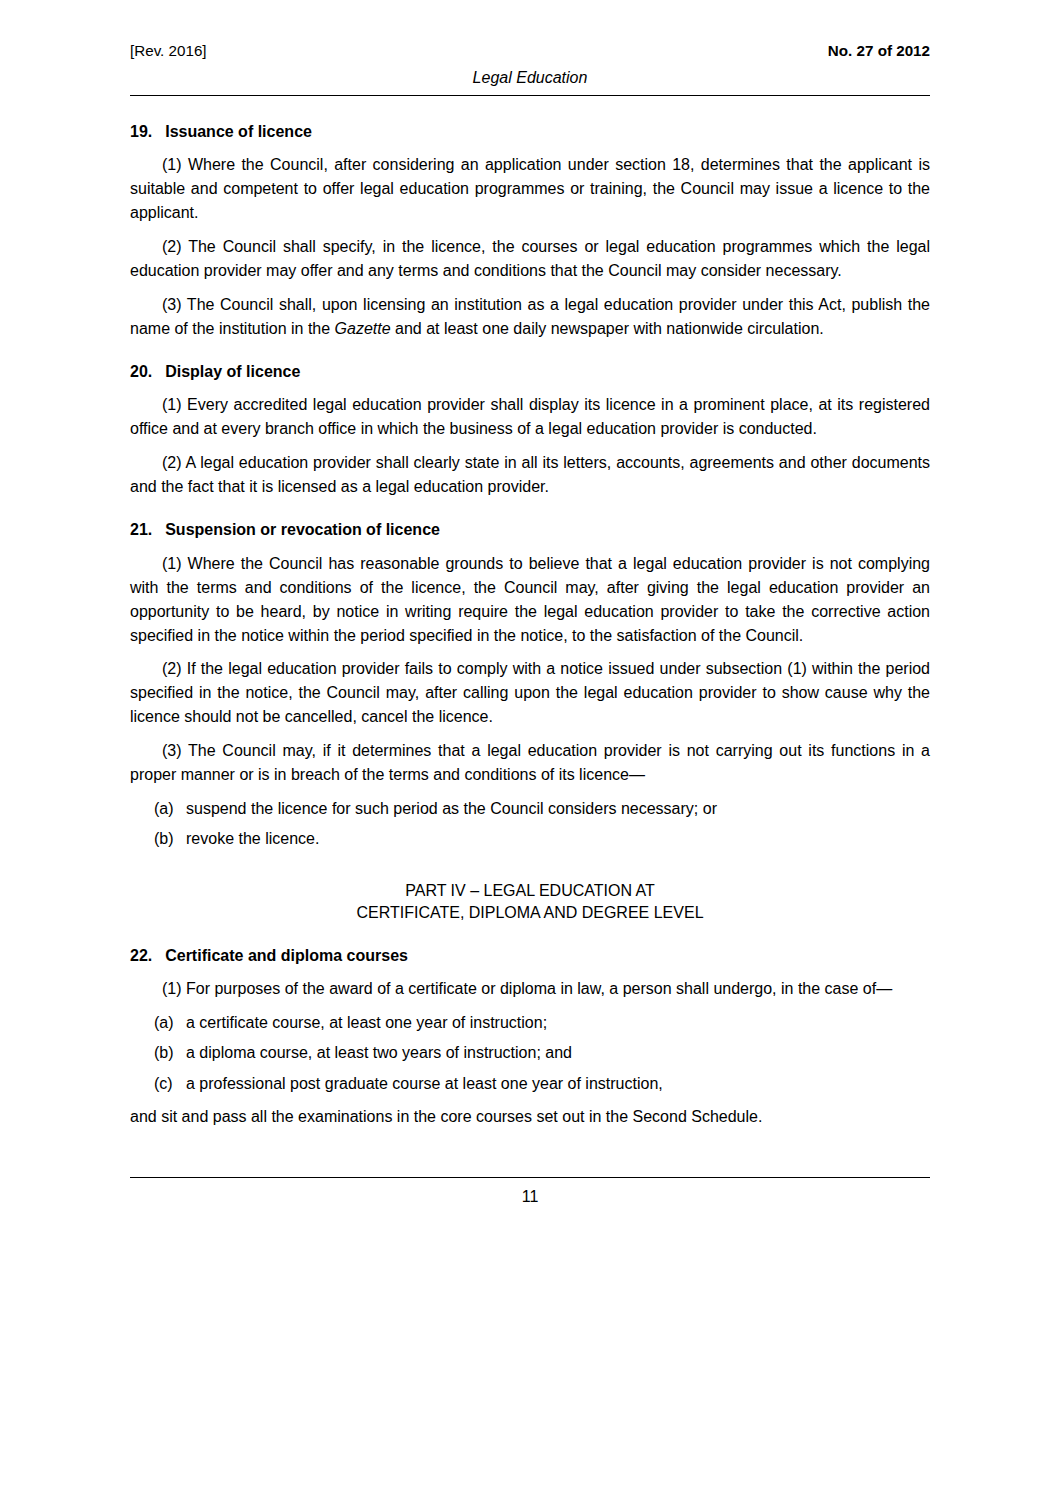[Rev. 2016] No. 27 of 2012
Legal Education
19. Issuance of licence
(1) Where the Council, after considering an application under section 18, determines that the applicant is suitable and competent to offer legal education programmes or training, the Council may issue a licence to the applicant.
(2) The Council shall specify, in the licence, the courses or legal education programmes which the legal education provider may offer and any terms and conditions that the Council may consider necessary.
(3) The Council shall, upon licensing an institution as a legal education provider under this Act, publish the name of the institution in the Gazette and at least one daily newspaper with nationwide circulation.
20. Display of licence
(1) Every accredited legal education provider shall display its licence in a prominent place, at its registered office and at every branch office in which the business of a legal education provider is conducted.
(2) A legal education provider shall clearly state in all its letters, accounts, agreements and other documents and the fact that it is licensed as a legal education provider.
21. Suspension or revocation of licence
(1) Where the Council has reasonable grounds to believe that a legal education provider is not complying with the terms and conditions of the licence, the Council may, after giving the legal education provider an opportunity to be heard, by notice in writing require the legal education provider to take the corrective action specified in the notice within the period specified in the notice, to the satisfaction of the Council.
(2) If the legal education provider fails to comply with a notice issued under subsection (1) within the period specified in the notice, the Council may, after calling upon the legal education provider to show cause why the licence should not be cancelled, cancel the licence.
(3) The Council may, if it determines that a legal education provider is not carrying out its functions in a proper manner or is in breach of the terms and conditions of its licence—
(a) suspend the licence for such period as the Council considers necessary; or
(b) revoke the licence.
PART IV – LEGAL EDUCATION AT
CERTIFICATE, DIPLOMA AND DEGREE LEVEL
22. Certificate and diploma courses
(1) For purposes of the award of a certificate or diploma in law, a person shall undergo, in the case of—
(a) a certificate course, at least one year of instruction;
(b) a diploma course, at least two years of instruction; and
(c) a professional post graduate course at least one year of instruction,
and sit and pass all the examinations in the core courses set out in the Second Schedule.
11